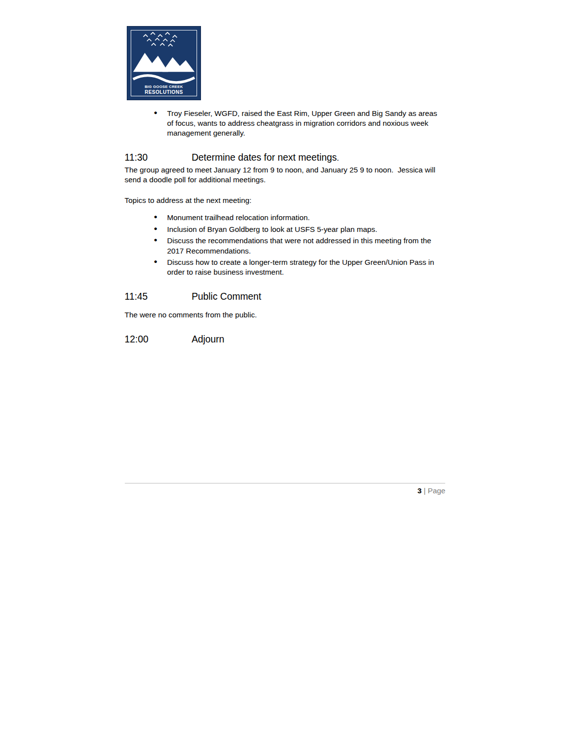BIG GOOSE CREEK RESOLUTIONS
Troy Fieseler, WGFD, raised the East Rim, Upper Green and Big Sandy as areas of focus, wants to address cheatgrass in migration corridors and noxious week management generally.
11:30 Determine dates for next meetings.
The group agreed to meet January 12 from 9 to noon, and January 25 9 to noon. Jessica will send a doodle poll for additional meetings.
Topics to address at the next meeting:
Monument trailhead relocation information.
Inclusion of Bryan Goldberg to look at USFS 5-year plan maps.
Discuss the recommendations that were not addressed in this meeting from the 2017 Recommendations.
Discuss how to create a longer-term strategy for the Upper Green/Union Pass in order to raise business investment.
11:45 Public Comment
The were no comments from the public.
12:00 Adjourn
3 | Page